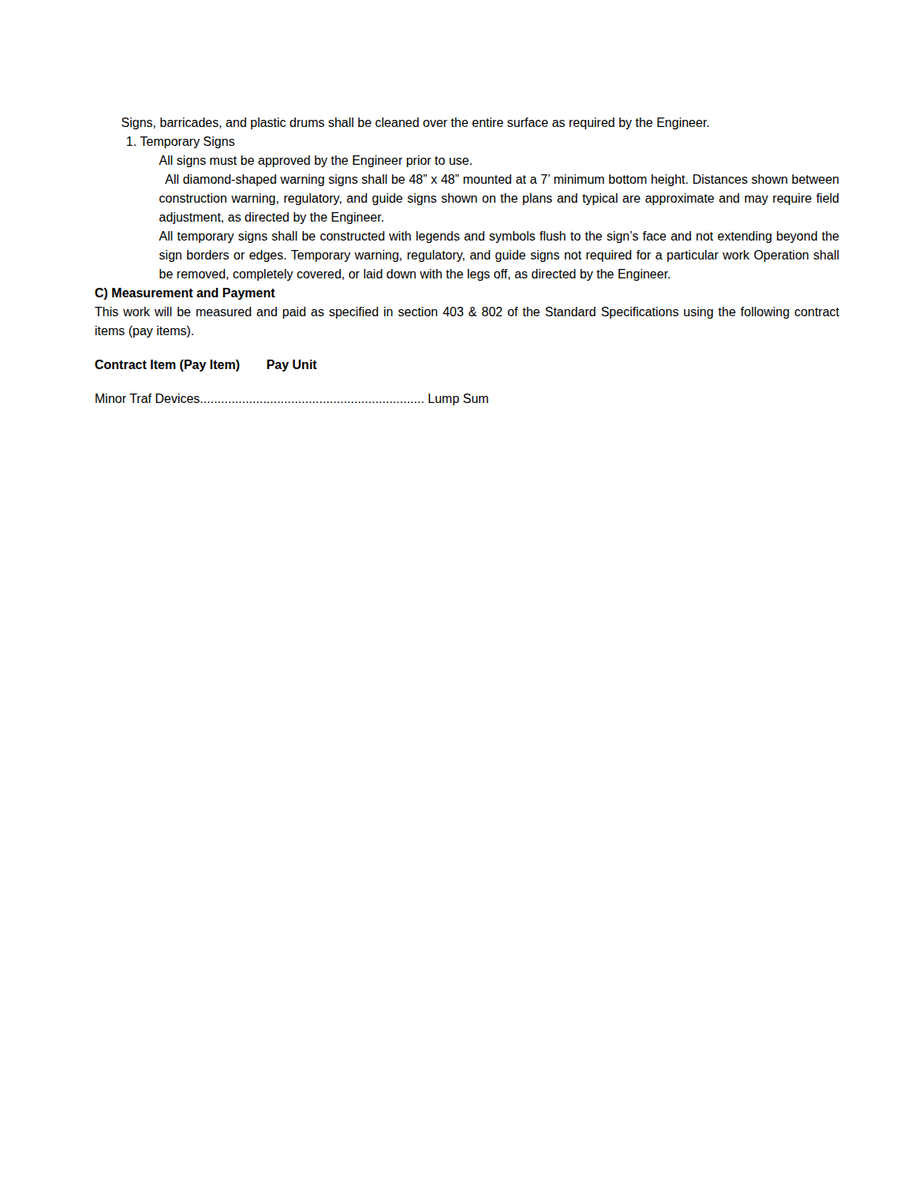Signs, barricades, and plastic drums shall be cleaned over the entire surface as required by the Engineer.
Temporary Signs
All signs must be approved by the Engineer prior to use.
All diamond-shaped warning signs shall be 48” x 48” mounted at a 7’ minimum bottom height. Distances shown between construction warning, regulatory, and guide signs shown on the plans and typical are approximate and may require field adjustment, as directed by the Engineer.
All temporary signs shall be constructed with legends and symbols flush to the sign’s face and not extending beyond the sign borders or edges. Temporary warning, regulatory, and guide signs not required for a particular work Operation shall be removed, completely covered, or laid down with the legs off, as directed by the Engineer.
C) Measurement and Payment
This work will be measured and paid as specified in section 403 & 802 of the Standard Specifications using the following contract items (pay items).
Contract Item (Pay Item)Pay Unit
Minor Traf Devices................................................................ Lump Sum